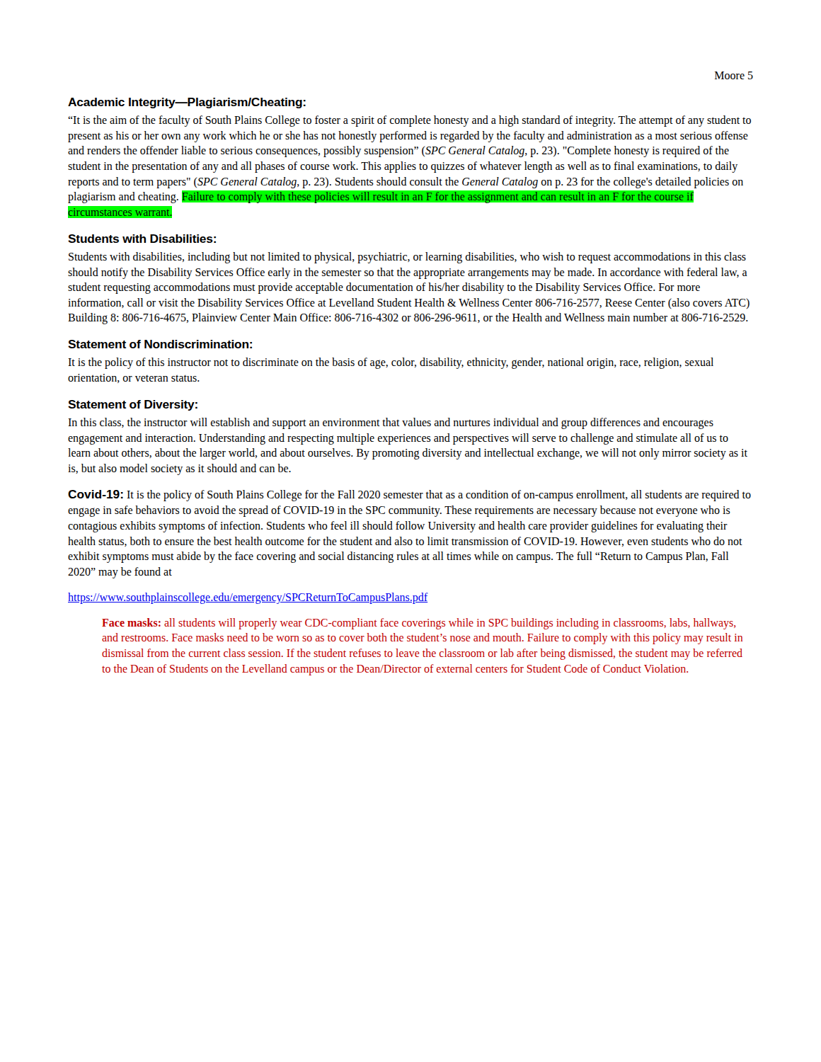Moore 5
Academic Integrity—Plagiarism/Cheating:
“It is the aim of the faculty of South Plains College to foster a spirit of complete honesty and a high standard of integrity. The attempt of any student to present as his or her own any work which he or she has not honestly performed is regarded by the faculty and administration as a most serious offense and renders the offender liable to serious consequences, possibly suspension” (SPC General Catalog, p. 23). "Complete honesty is required of the student in the presentation of any and all phases of course work. This applies to quizzes of whatever length as well as to final examinations, to daily reports and to term papers" (SPC General Catalog, p. 23). Students should consult the General Catalog on p. 23 for the college's detailed policies on plagiarism and cheating. Failure to comply with these policies will result in an F for the assignment and can result in an F for the course if circumstances warrant.
Students with Disabilities:
Students with disabilities, including but not limited to physical, psychiatric, or learning disabilities, who wish to request accommodations in this class should notify the Disability Services Office early in the semester so that the appropriate arrangements may be made. In accordance with federal law, a student requesting accommodations must provide acceptable documentation of his/her disability to the Disability Services Office. For more information, call or visit the Disability Services Office at Levelland Student Health & Wellness Center 806-716-2577, Reese Center (also covers ATC) Building 8: 806-716-4675, Plainview Center Main Office: 806-716-4302 or 806-296-9611, or the Health and Wellness main number at 806-716-2529.
Statement of Nondiscrimination:
It is the policy of this instructor not to discriminate on the basis of age, color, disability, ethnicity, gender, national origin, race, religion, sexual orientation, or veteran status.
Statement of Diversity:
In this class, the instructor will establish and support an environment that values and nurtures individual and group differences and encourages engagement and interaction. Understanding and respecting multiple experiences and perspectives will serve to challenge and stimulate all of us to learn about others, about the larger world, and about ourselves. By promoting diversity and intellectual exchange, we will not only mirror society as it is, but also model society as it should and can be.
Covid-19: It is the policy of South Plains College for the Fall 2020 semester that as a condition of on-campus enrollment, all students are required to engage in safe behaviors to avoid the spread of COVID-19 in the SPC community. These requirements are necessary because not everyone who is contagious exhibits symptoms of infection. Students who feel ill should follow University and health care provider guidelines for evaluating their health status, both to ensure the best health outcome for the student and also to limit transmission of COVID-19. However, even students who do not exhibit symptoms must abide by the face covering and social distancing rules at all times while on campus. The full “Return to Campus Plan, Fall 2020” may be found at
https://www.southplainscollege.edu/emergency/SPCReturnToCampusPlans.pdf
Face masks: all students will properly wear CDC-compliant face coverings while in SPC buildings including in classrooms, labs, hallways, and restrooms. Face masks need to be worn so as to cover both the student’s nose and mouth. Failure to comply with this policy may result in dismissal from the current class session. If the student refuses to leave the classroom or lab after being dismissed, the student may be referred to the Dean of Students on the Levelland campus or the Dean/Director of external centers for Student Code of Conduct Violation.